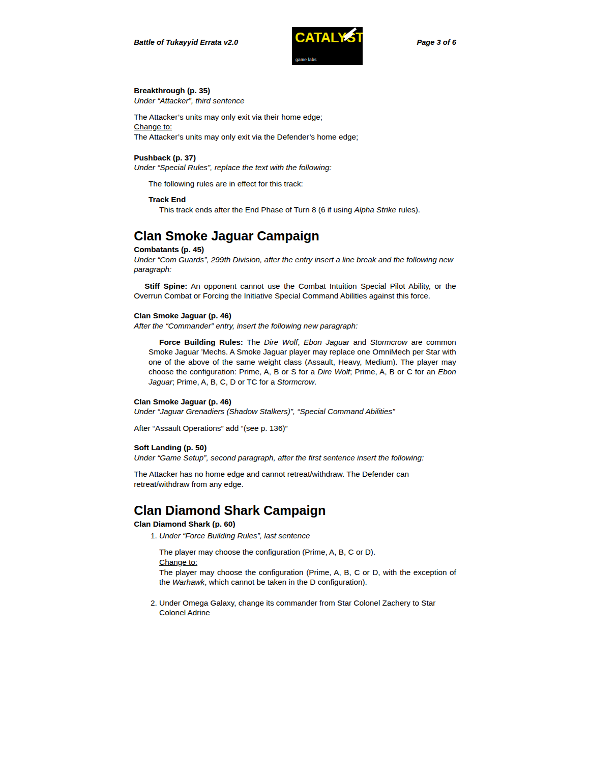Battle of Tukayyid Errata v2.0
CATALYST
game labs
Page 3 of 6
Breakthrough (p. 35)
Under “Attacker”, third sentence
The Attacker’s units may only exit via their home edge;
Change to:
The Attacker’s units may only exit via the Defender’s home edge;
Pushback (p. 37)
Under “Special Rules”, replace the text with the following:
The following rules are in effect for this track:
Track End
This track ends after the End Phase of Turn 8 (6 if using Alpha Strike rules).
Clan Smoke Jaguar Campaign
Combatants (p. 45)
Under “Com Guards”, 299th Division, after the entry insert a line break and the following new paragraph:
Stiff Spine: An opponent cannot use the Combat Intuition Special Pilot Ability, or the Overrun Combat or Forcing the Initiative Special Command Abilities against this force.
Clan Smoke Jaguar (p. 46)
After the “Commander” entry, insert the following new paragraph:
Force Building Rules: The Dire Wolf, Ebon Jaguar and Stormcrow are common Smoke Jaguar ’Mechs. A Smoke Jaguar player may replace one OmniMech per Star with one of the above of the same weight class (Assault, Heavy, Medium). The player may choose the configuration: Prime, A, B or S for a Dire Wolf; Prime, A, B or C for an Ebon Jaguar; Prime, A, B, C, D or TC for a Stormcrow.
Clan Smoke Jaguar (p. 46)
Under “Jaguar Grenadiers (Shadow Stalkers)”, “Special Command Abilities”
After “Assault Operations” add “(see p. 136)”
Soft Landing (p. 50)
Under “Game Setup”, second paragraph, after the first sentence insert the following:
The Attacker has no home edge and cannot retreat/withdraw. The Defender can retreat/withdraw from any edge.
Clan Diamond Shark Campaign
Clan Diamond Shark (p. 60)
Under “Force Building Rules”, last sentence
The player may choose the configuration (Prime, A, B, C or D).
Change to:
The player may choose the configuration (Prime, A, B, C or D, with the exception of the Warhawk, which cannot be taken in the D configuration).
Under Omega Galaxy, change its commander from Star Colonel Zachery to Star Colonel Adrine